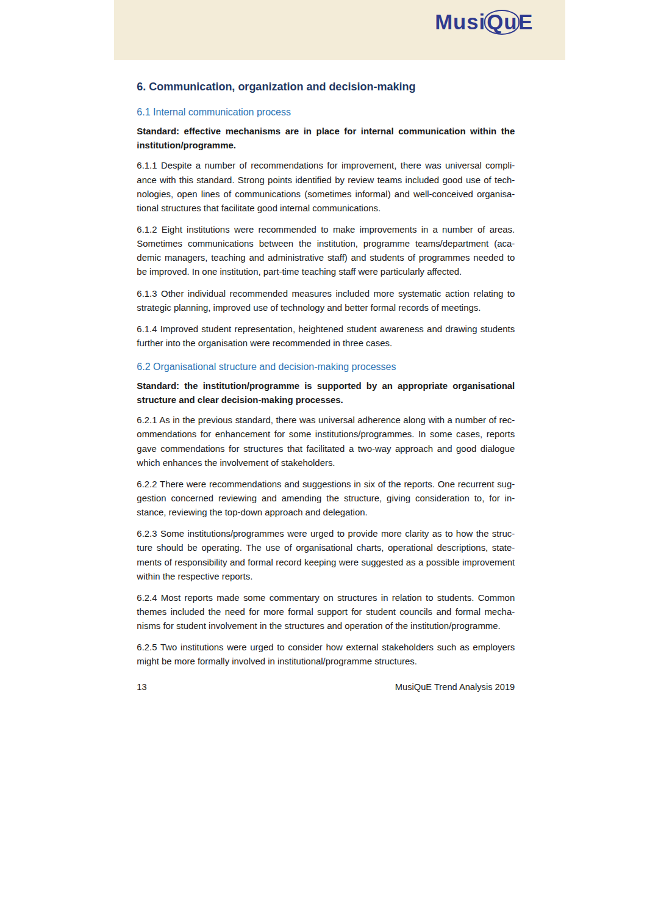MusiQu E
6. Communication, organization and decision-making
6.1 Internal communication process
Standard: effective mechanisms are in place for internal communication within the institution/programme.
6.1.1 Despite a number of recommendations for improvement, there was universal compliance with this standard. Strong points identified by review teams included good use of technologies, open lines of communications (sometimes informal) and well-conceived organisational structures that facilitate good internal communications.
6.1.2 Eight institutions were recommended to make improvements in a number of areas. Sometimes communications between the institution, programme teams/department (academic managers, teaching and administrative staff) and students of programmes needed to be improved. In one institution, part-time teaching staff were particularly affected.
6.1.3 Other individual recommended measures included more systematic action relating to strategic planning, improved use of technology and better formal records of meetings.
6.1.4 Improved student representation, heightened student awareness and drawing students further into the organisation were recommended in three cases.
6.2 Organisational structure and decision-making processes
Standard: the institution/programme is supported by an appropriate organisational structure and clear decision-making processes.
6.2.1 As in the previous standard, there was universal adherence along with a number of recommendations for enhancement for some institutions/programmes. In some cases, reports gave commendations for structures that facilitated a two-way approach and good dialogue which enhances the involvement of stakeholders.
6.2.2 There were recommendations and suggestions in six of the reports. One recurrent suggestion concerned reviewing and amending the structure, giving consideration to, for instance, reviewing the top-down approach and delegation.
6.2.3 Some institutions/programmes were urged to provide more clarity as to how the structure should be operating. The use of organisational charts, operational descriptions, statements of responsibility and formal record keeping were suggested as a possible improvement within the respective reports.
6.2.4 Most reports made some commentary on structures in relation to students. Common themes included the need for more formal support for student councils and formal mechanisms for student involvement in the structures and operation of the institution/programme.
6.2.5 Two institutions were urged to consider how external stakeholders such as employers might be more formally involved in institutional/programme structures.
13 MusiQuE Trend Analysis 2019